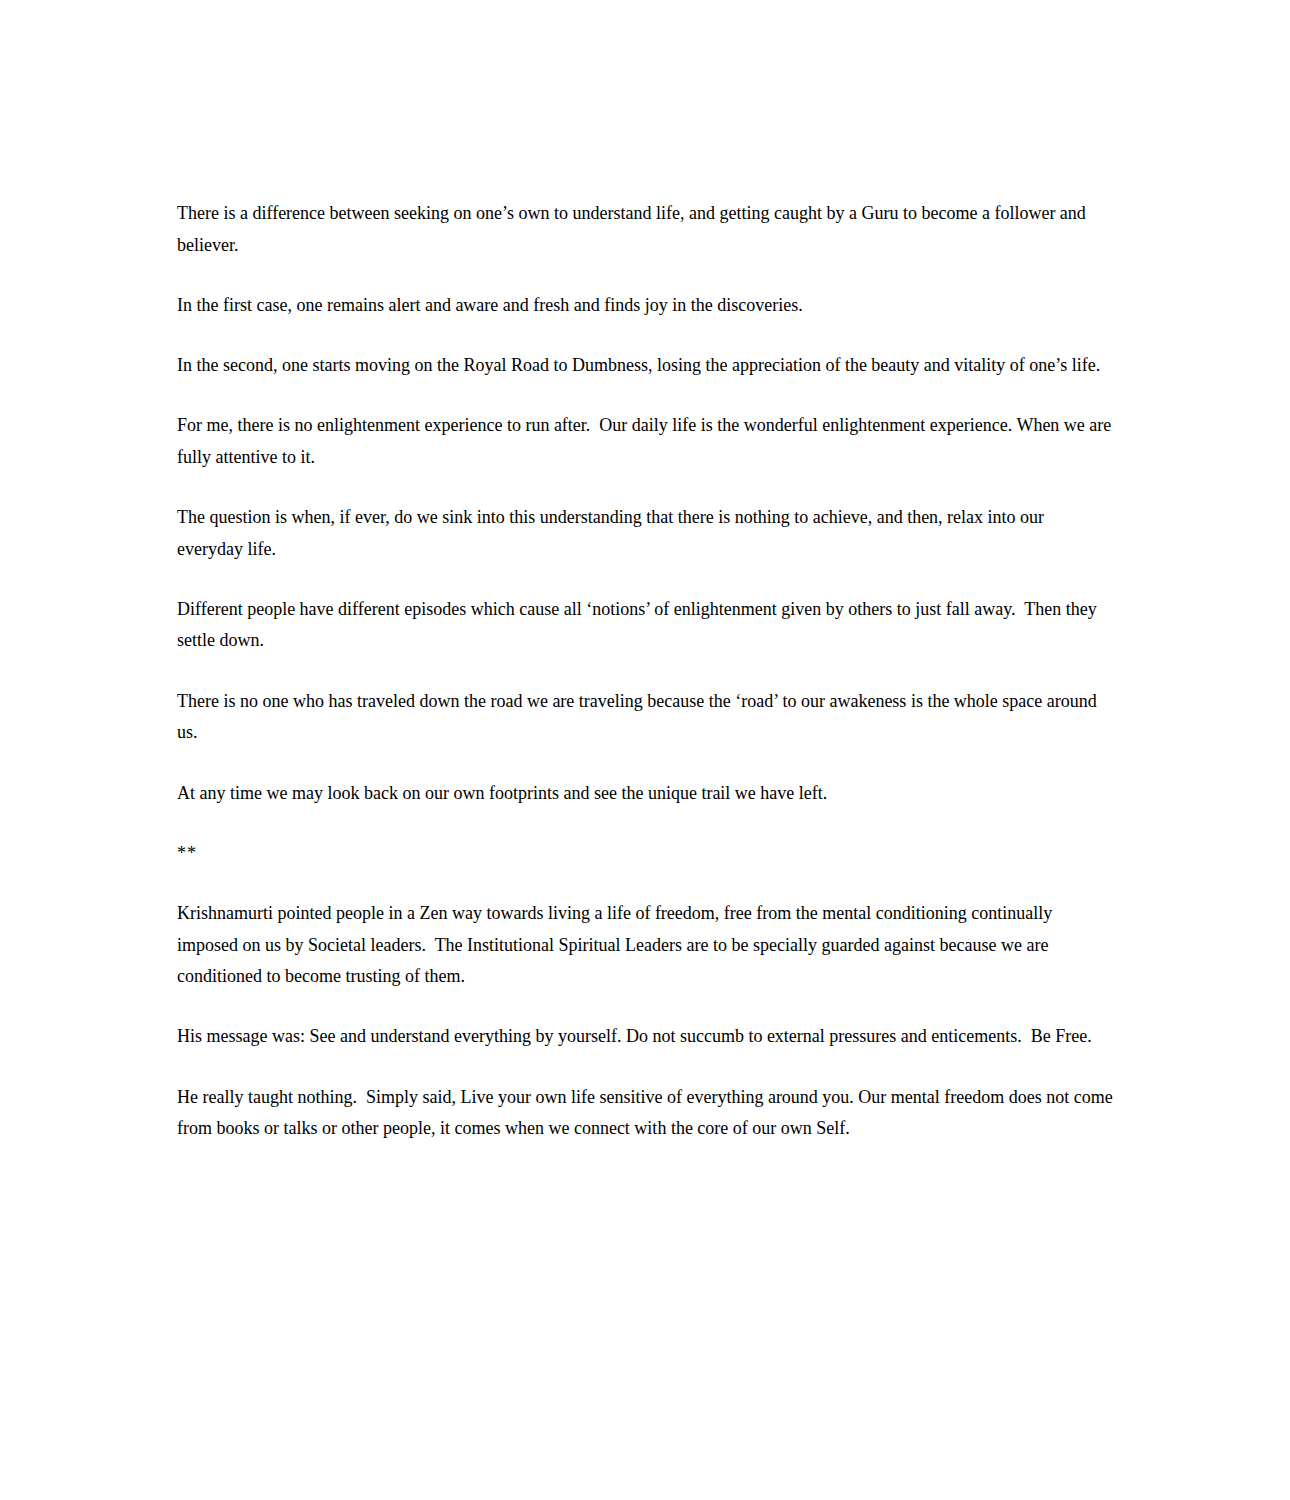There is a difference between seeking on one’s own to understand life, and getting caught by a Guru to become a follower and believer.
In the first case, one remains alert and aware and fresh and finds joy in the discoveries.
In the second, one starts moving on the Royal Road to Dumbness, losing the appreciation of the beauty and vitality of one’s life.
For me, there is no enlightenment experience to run after. Our daily life is the wonderful enlightenment experience. When we are fully attentive to it.
The question is when, if ever, do we sink into this understanding that there is nothing to achieve, and then, relax into our everyday life.
Different people have different episodes which cause all ‘notions’ of enlightenment given by others to just fall away. Then they settle down.
There is no one who has traveled down the road we are traveling because the ‘road’ to our awakeness is the whole space around us.
At any time we may look back on our own footprints and see the unique trail we have left.
**
Krishnamurti pointed people in a Zen way towards living a life of freedom, free from the mental conditioning continually imposed on us by Societal leaders. The Institutional Spiritual Leaders are to be specially guarded against because we are conditioned to become trusting of them.
His message was: See and understand everything by yourself. Do not succumb to external pressures and enticements. Be Free.
He really taught nothing. Simply said, Live your own life sensitive of everything around you. Our mental freedom does not come from books or talks or other people, it comes when we connect with the core of our own Self.